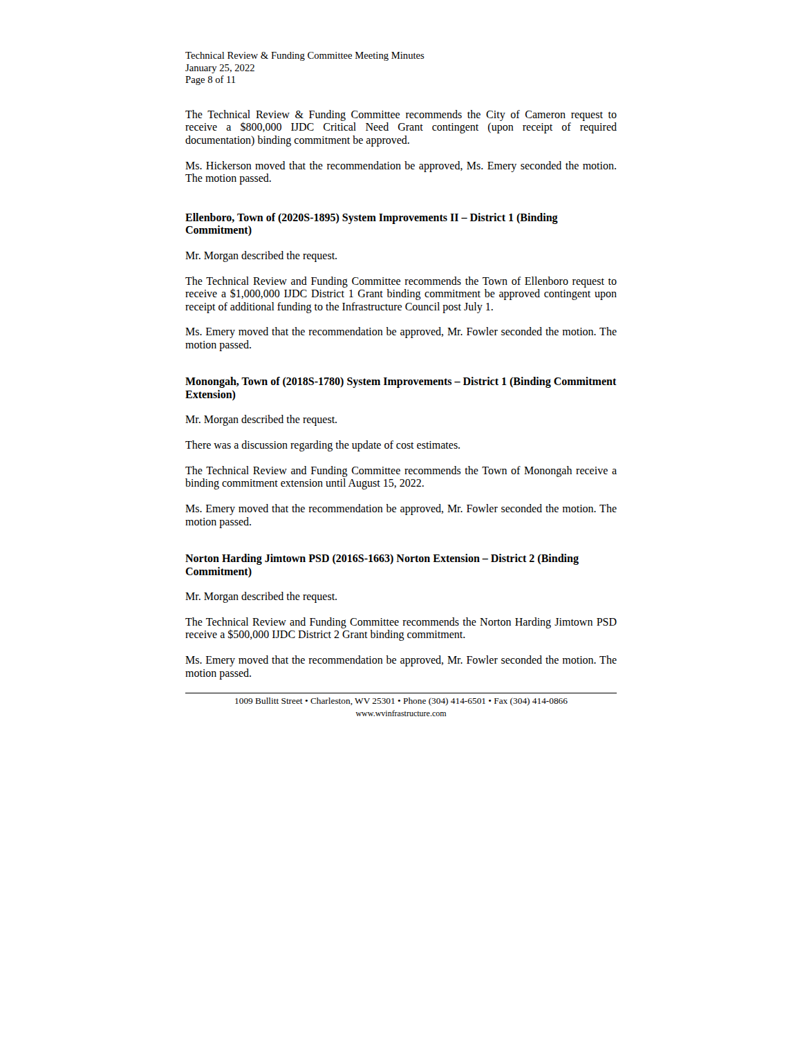Technical Review & Funding Committee Meeting Minutes
January 25, 2022
Page 8 of 11
The Technical Review & Funding Committee recommends the City of Cameron request to receive a $800,000 IJDC Critical Need Grant contingent (upon receipt of required documentation) binding commitment be approved.
Ms. Hickerson moved that the recommendation be approved, Ms. Emery seconded the motion. The motion passed.
Ellenboro, Town of (2020S-1895) System Improvements II – District 1 (Binding Commitment)
Mr. Morgan described the request.
The Technical Review and Funding Committee recommends the Town of Ellenboro request to receive a $1,000,000 IJDC District 1 Grant binding commitment be approved contingent upon receipt of additional funding to the Infrastructure Council post July 1.
Ms. Emery moved that the recommendation be approved, Mr. Fowler seconded the motion. The motion passed.
Monongah, Town of (2018S-1780) System Improvements – District 1 (Binding Commitment Extension)
Mr. Morgan described the request.
There was a discussion regarding the update of cost estimates.
The Technical Review and Funding Committee recommends the Town of Monongah receive a binding commitment extension until August 15, 2022.
Ms. Emery moved that the recommendation be approved, Mr. Fowler seconded the motion. The motion passed.
Norton Harding Jimtown PSD (2016S-1663) Norton Extension – District 2 (Binding Commitment)
Mr. Morgan described the request.
The Technical Review and Funding Committee recommends the Norton Harding Jimtown PSD receive a $500,000 IJDC District 2 Grant binding commitment.
Ms. Emery moved that the recommendation be approved, Mr. Fowler seconded the motion. The motion passed.
1009 Bullitt Street • Charleston, WV 25301 • Phone (304) 414-6501 • Fax (304) 414-0866
www.wvinfrastructure.com